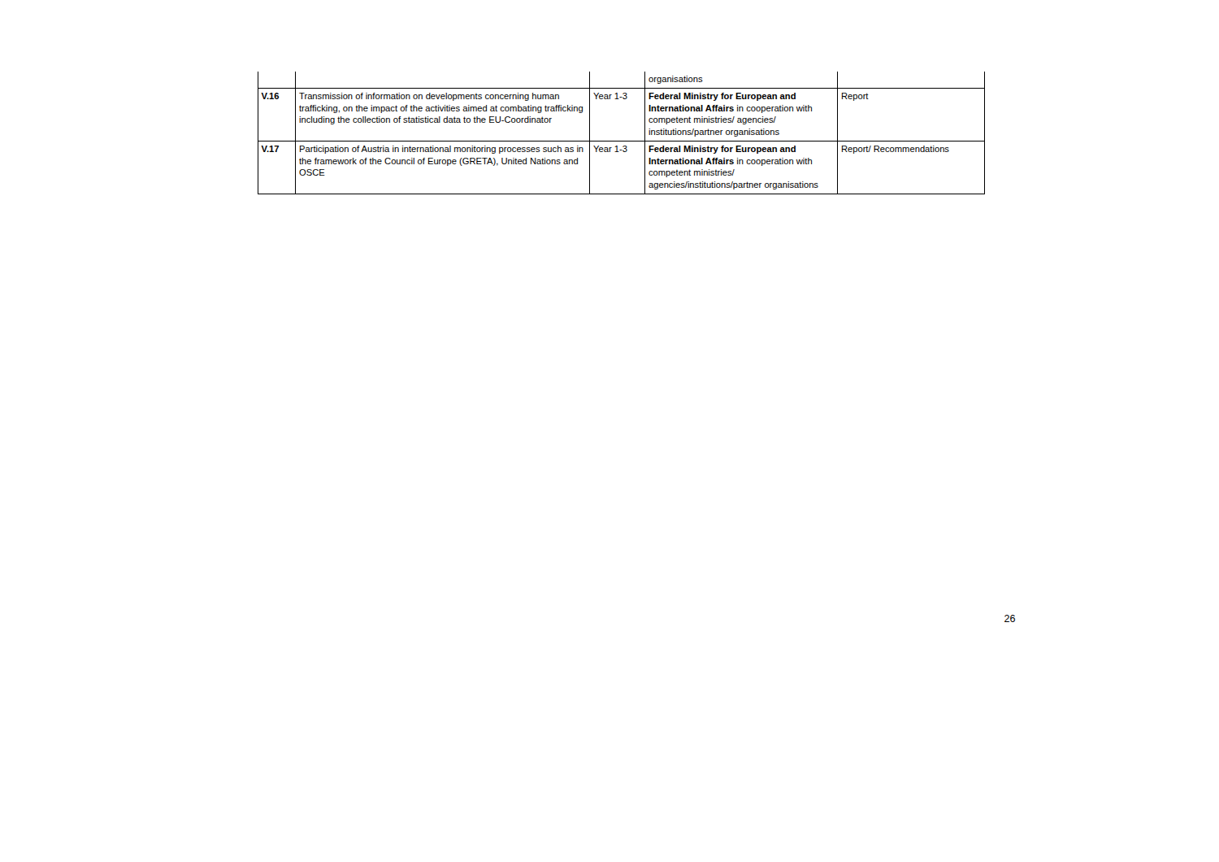| | | | organisations | |
| V.16 | Transmission of information on developments concerning human trafficking, on the impact of the activities aimed at combating trafficking including the collection of statistical data to the EU-Coordinator | Year 1-3 | Federal Ministry for European and International Affairs in cooperation with competent ministries/ agencies/ institutions/partner organisations | Report |
| V.17 | Participation of Austria in international monitoring processes such as in the framework of the Council of Europe (GRETA), United Nations and OSCE | Year 1-3 | Federal Ministry for European and International Affairs in cooperation with competent ministries/ agencies/institutions/partner organisations | Report/ Recommendations |
26